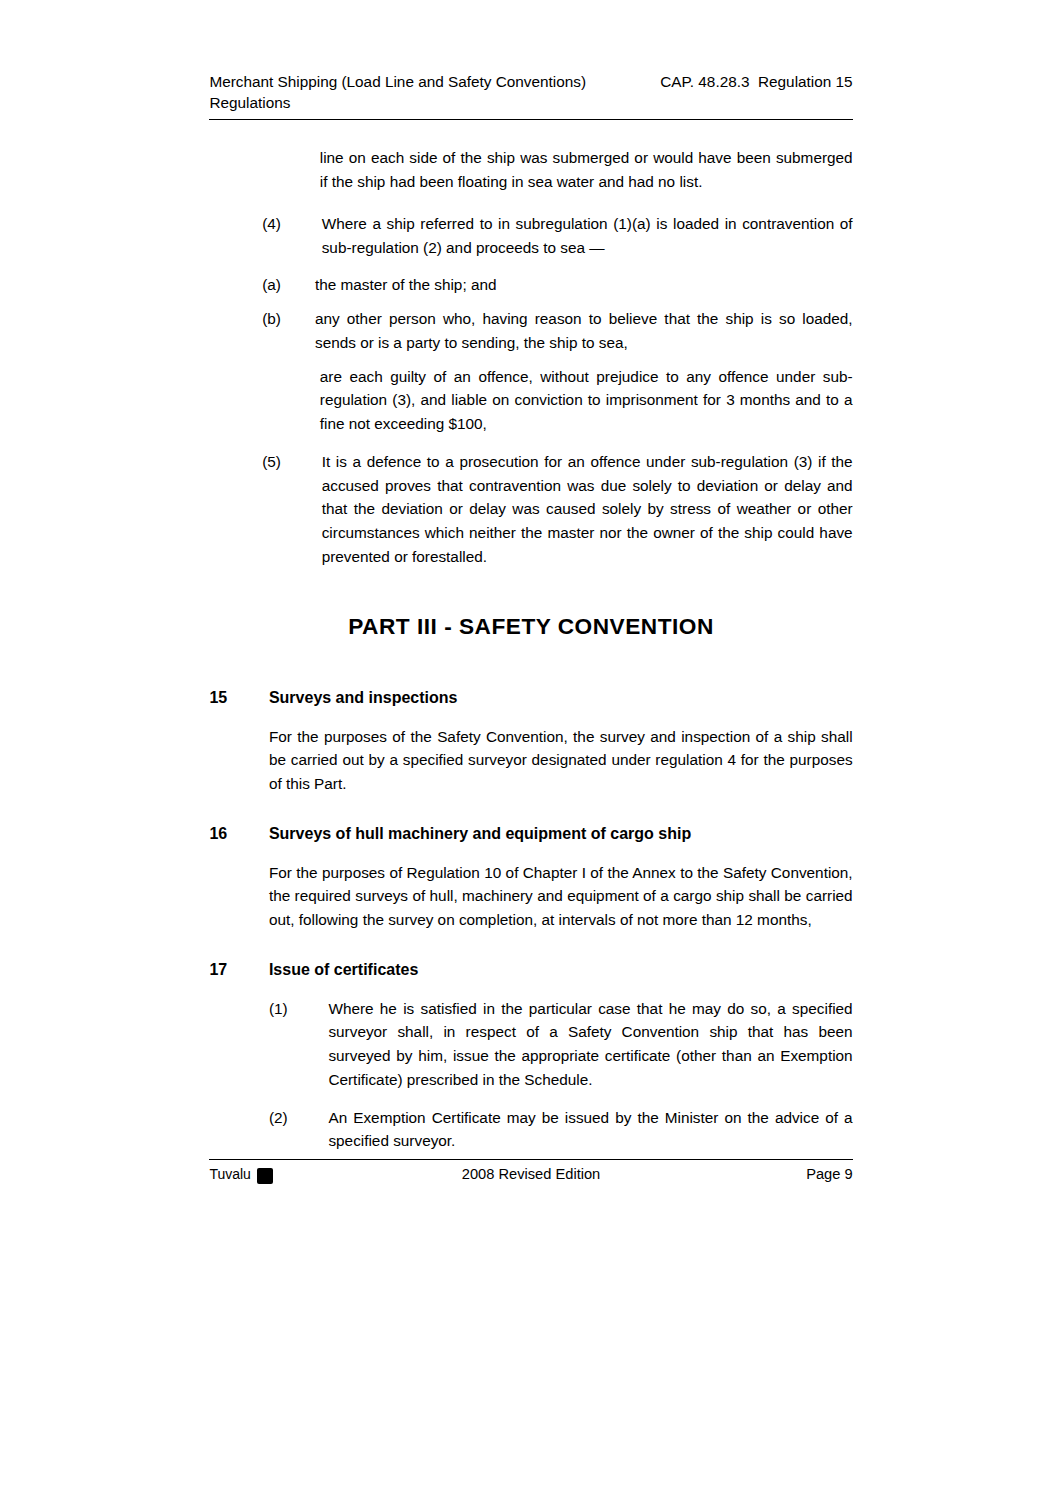Merchant Shipping (Load Line and Safety Conventions)
Regulations
CAP. 48.28.3 Regulation 15
line on each side of the ship was submerged or would have been submerged if the ship had been floating in sea water and had no list.
(4)
Where a ship referred to in subregulation (1)(a) is loaded in contravention of sub-regulation (2) and proceeds to sea —
(a)
the master of the ship; and
(b)
any other person who, having reason to believe that the ship is so loaded, sends or is a party to sending, the ship to sea,
are each guilty of an offence, without prejudice to any offence under sub-regulation (3), and liable on conviction to imprisonment for 3 months and to a fine not exceeding $100,
(5)
It is a defence to a prosecution for an offence under sub-regulation (3) if the accused proves that contravention was due solely to deviation or delay and that the deviation or delay was caused solely by stress of weather or other circumstances which neither the master nor the owner of the ship could have prevented or forestalled.
PART III - SAFETY CONVENTION
15
Surveys and inspections
For the purposes of the Safety Convention, the survey and inspection of a ship shall be carried out by a specified surveyor designated under regulation 4 for the purposes of this Part.
16
Surveys of hull machinery and equipment of cargo ship
For the purposes of Regulation 10 of Chapter I of the Annex to the Safety Convention, the required surveys of hull, machinery and equipment of a cargo ship shall be carried out, following the survey on completion, at intervals of not more than 12 months,
17
Issue of certificates
(1)
Where he is satisfied in the particular case that he may do so, a specified surveyor shall, in respect of a Safety Convention ship that has been surveyed by him, issue the appropriate certificate (other than an Exemption Certificate) prescribed in the Schedule.
(2)
An Exemption Certificate may be issued by the Minister on the advice of a specified surveyor.
Tuvalu
2008 Revised Edition
Page 9